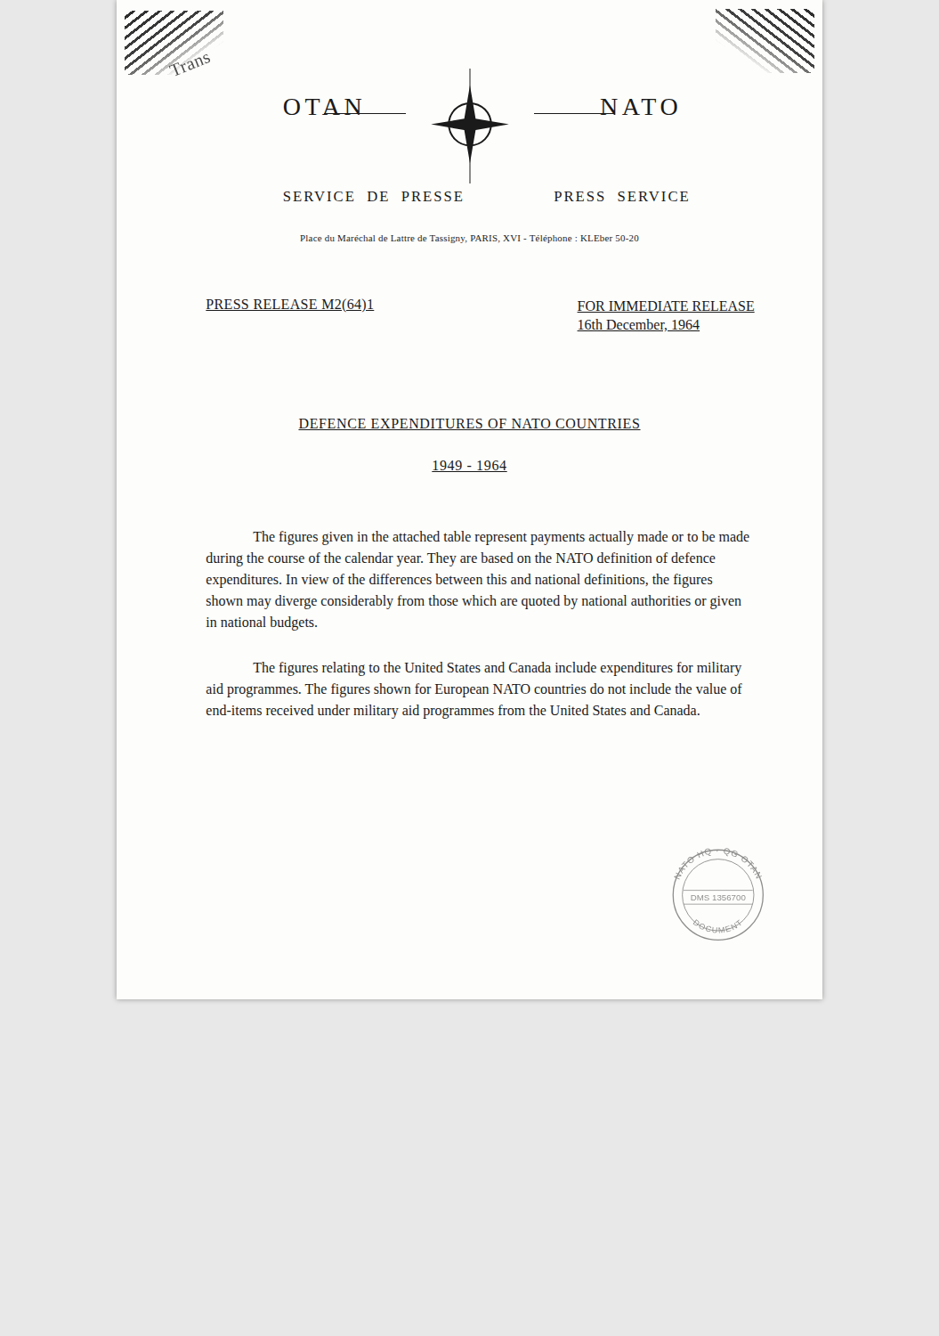Trans
OTAN
NATO
SERVICE DE PRESSE PRESS SERVICE
Place du Maréchal de Lattre de Tassigny, PARIS, XVI - Téléphone : KLEber 50-20
PRESS RELEASE M2(64)1
FOR IMMEDIATE RELEASE
16th December, 1964
DEFENCE EXPENDITURES OF NATO COUNTRIES
1949 - 1964
The figures given in the attached table represent payments actually made or to be made during the course of the calendar year. They are based on the NATO definition of defence expenditures. In view of the differences between this and national definitions, the figures shown may diverge considerably from those which are quoted by national authorities or given in national budgets.
The figures relating to the United States and Canada include expenditures for military aid programmes. The figures shown for European NATO countries do not include the value of end-items received under military aid programmes from the United States and Canada.
NATO HQ · QG OTAN DOCUMENT DMS 1356700